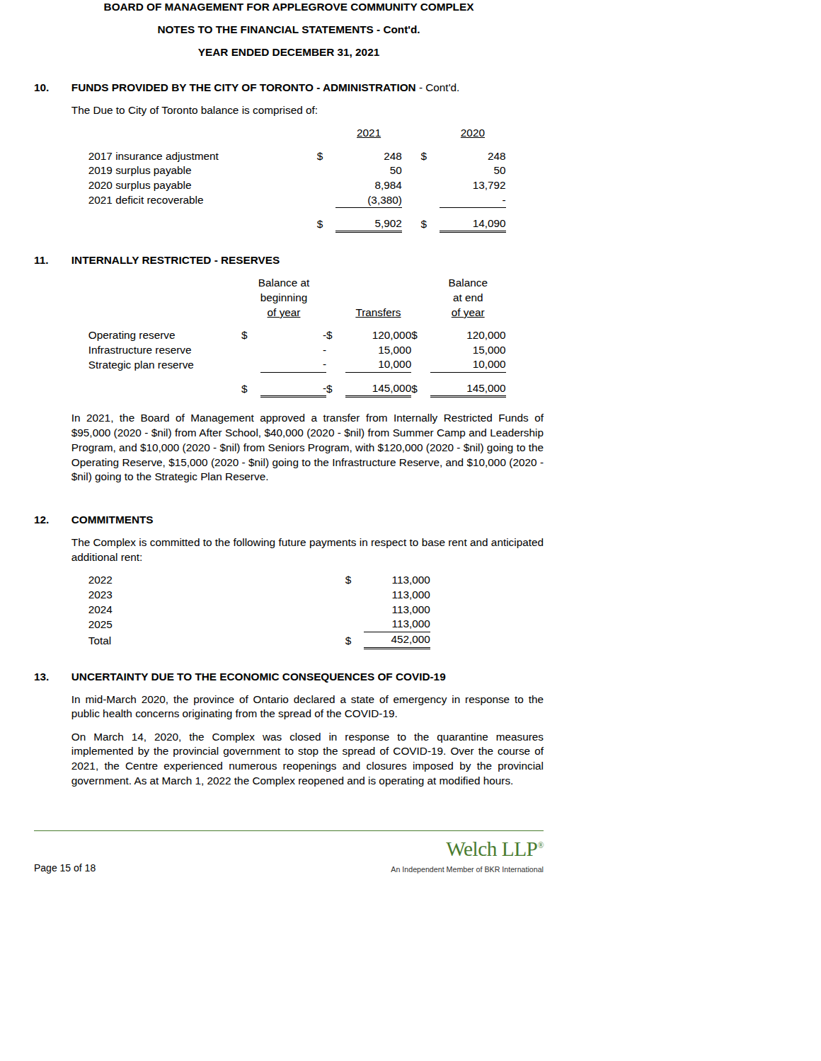BOARD OF MANAGEMENT FOR APPLEGROVE COMMUNITY COMPLEX
NOTES TO THE FINANCIAL STATEMENTS - Cont'd.
YEAR ENDED DECEMBER 31, 2021
10.
FUNDS PROVIDED BY THE CITY OF TORONTO - ADMINISTRATION - Cont'd.
The Due to City of Toronto balance is comprised of:
| | | 2021 | | | 2020 | |
| 2017 insurance adjustment | $ | 248 | | $ | 248 | |
| 2019 surplus payable | | 50 | | | 50 | |
| 2020 surplus payable | | 8,984 | | | 13,792 | |
| 2021 deficit recoverable | | (3,380) | | | - | |
| | $ | 5,902 | | $ | 14,090 | |
11.
INTERNALLY RESTRICTED - RESERVES
| | Balance at | | | | Balance | |
| | beginning | | | | at end | |
| | of year | | Transfers | | of year | |
| Operating reserve | $ | - | $ | 120,000 | $ | 120,000 | |
| Infrastructure reserve | | - | | 15,000 | | 15,000 | |
| Strategic plan reserve | | - | | 10,000 | | 10,000 | |
| | $ | - | $ | 145,000 | $ | 145,000 | |
In 2021, the Board of Management approved a transfer from Internally Restricted Funds of $95,000 (2020 - $nil) from After School, $40,000 (2020 - $nil) from Summer Camp and Leadership Program, and $10,000 (2020 - $nil) from Seniors Program, with $120,000 (2020 - $nil) going to the Operating Reserve, $15,000 (2020 - $nil) going to the Infrastructure Reserve, and $10,000 (2020 - $nil) going to the Strategic Plan Reserve.
12.
COMMITMENTS
The Complex is committed to the following future payments in respect to base rent and anticipated additional rent:
| 2022 | $ | 113,000 | |
| 2023 | | 113,000 | |
| 2024 | | 113,000 | |
| 2025 | | 113,000 | |
| Total | $ | 452,000 | |
13.
UNCERTAINTY DUE TO THE ECONOMIC CONSEQUENCES OF COVID-19
In mid-March 2020, the province of Ontario declared a state of emergency in response to the public health concerns originating from the spread of the COVID-19.
On March 14, 2020, the Complex was closed in response to the quarantine measures implemented by the provincial government to stop the spread of COVID-19. Over the course of 2021, the Centre experienced numerous reopenings and closures imposed by the provincial government. As at March 1, 2022 the Complex reopened and is operating at modified hours.
Page 15 of 18
Welch LLP®
An Independent Member of BKR International